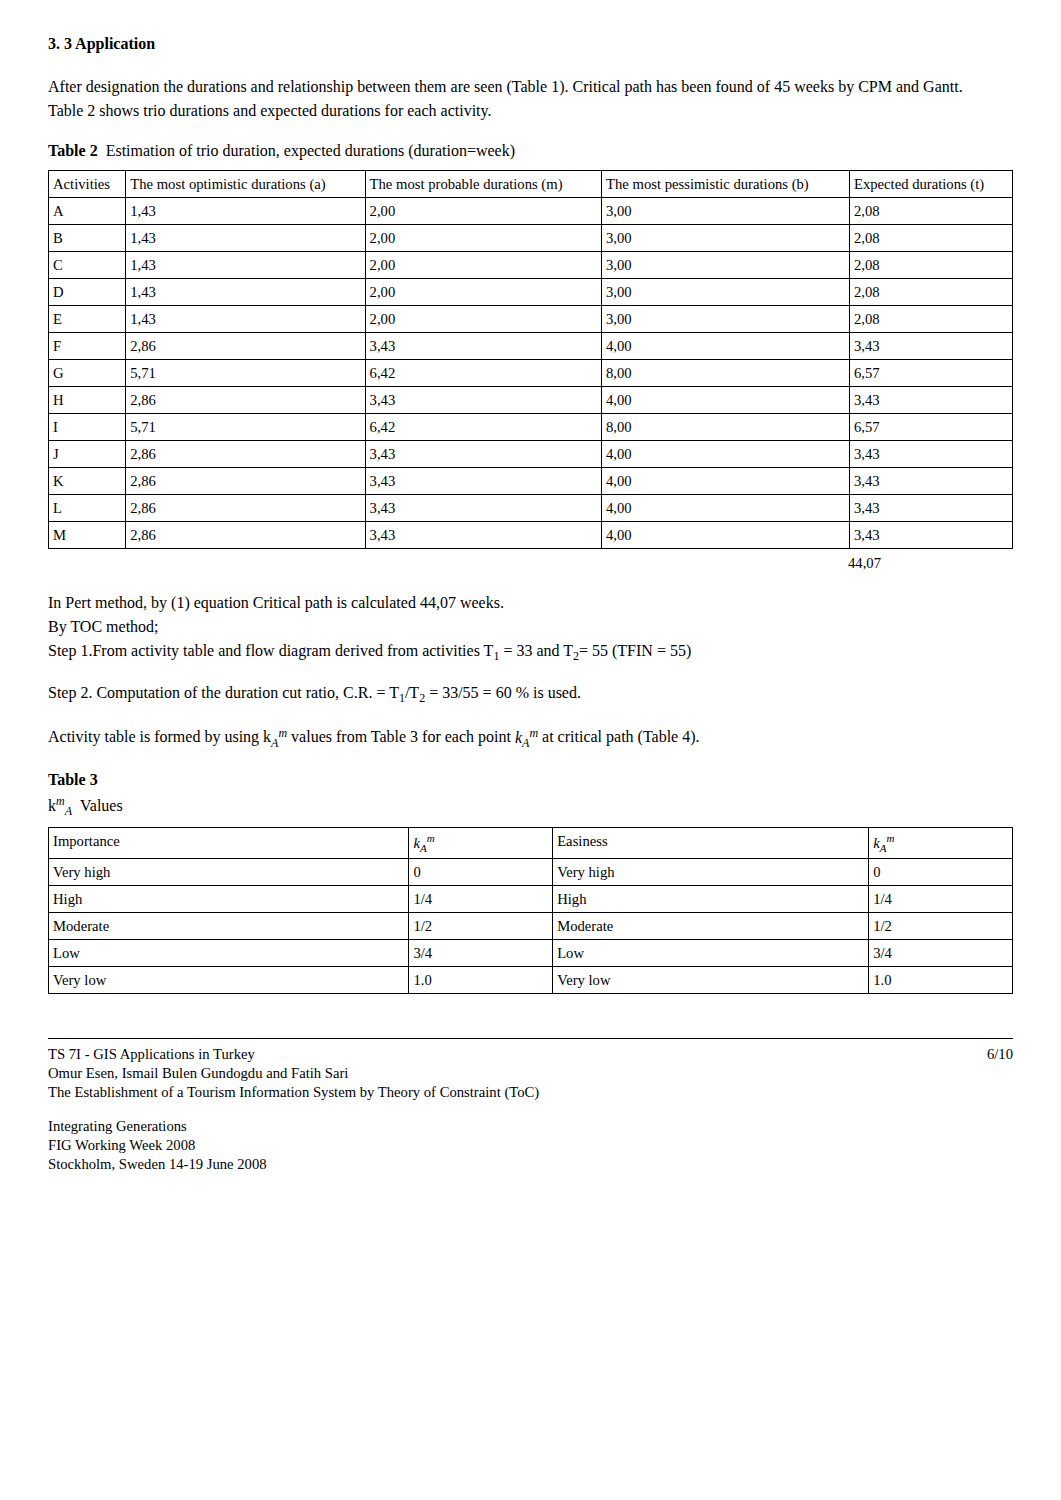3. 3 Application
After designation the durations and relationship between them are seen (Table 1). Critical path has been found of 45 weeks by CPM and Gantt.
Table 2 shows trio durations and expected durations for each activity.
Table 2 Estimation of trio duration, expected durations (duration=week)
| Activities | The most optimistic durations (a) | The most probable durations (m) | The most pessimistic durations (b) | Expected durations (t) |
| A | 1,43 | 2,00 | 3,00 | 2,08 |
| B | 1,43 | 2,00 | 3,00 | 2,08 |
| C | 1,43 | 2,00 | 3,00 | 2,08 |
| D | 1,43 | 2,00 | 3,00 | 2,08 |
| E | 1,43 | 2,00 | 3,00 | 2,08 |
| F | 2,86 | 3,43 | 4,00 | 3,43 |
| G | 5,71 | 6,42 | 8,00 | 6,57 |
| H | 2,86 | 3,43 | 4,00 | 3,43 |
| I | 5,71 | 6,42 | 8,00 | 6,57 |
| J | 2,86 | 3,43 | 4,00 | 3,43 |
| K | 2,86 | 3,43 | 4,00 | 3,43 |
| L | 2,86 | 3,43 | 4,00 | 3,43 |
| M | 2,86 | 3,43 | 4,00 | 3,43 |
44,07
In Pert method, by (1) equation Critical path is calculated 44,07 weeks.
By TOC method;
Step 1.From activity table and flow diagram derived from activities T1 = 33 and T2= 55 (TFIN = 55)
Step 2. Computation of the duration cut ratio, C.R. = T1/T2 = 33/55 = 60 % is used.
Activity table is formed by using kAm values from Table 3 for each point kAm at critical path (Table 4).
Table 3
kmA Values
| Importance | k A m | Easiness | k A m |
| Very high | 0 | Very high | 0 |
| High | 1/4 | High | 1/4 |
| Moderate | 1/2 | Moderate | 1/2 |
| Low | 3/4 | Low | 3/4 |
| Very low | 1.0 | Very low | 1.0 |
6/10 TS 7I - GIS Applications in Turkey
Omur Esen, Ismail Bulen Gundogdu and Fatih Sari
The Establishment of a Tourism Information System by Theory of Constraint (ToC)
Integrating Generations
FIG Working Week 2008
Stockholm, Sweden 14-19 June 2008